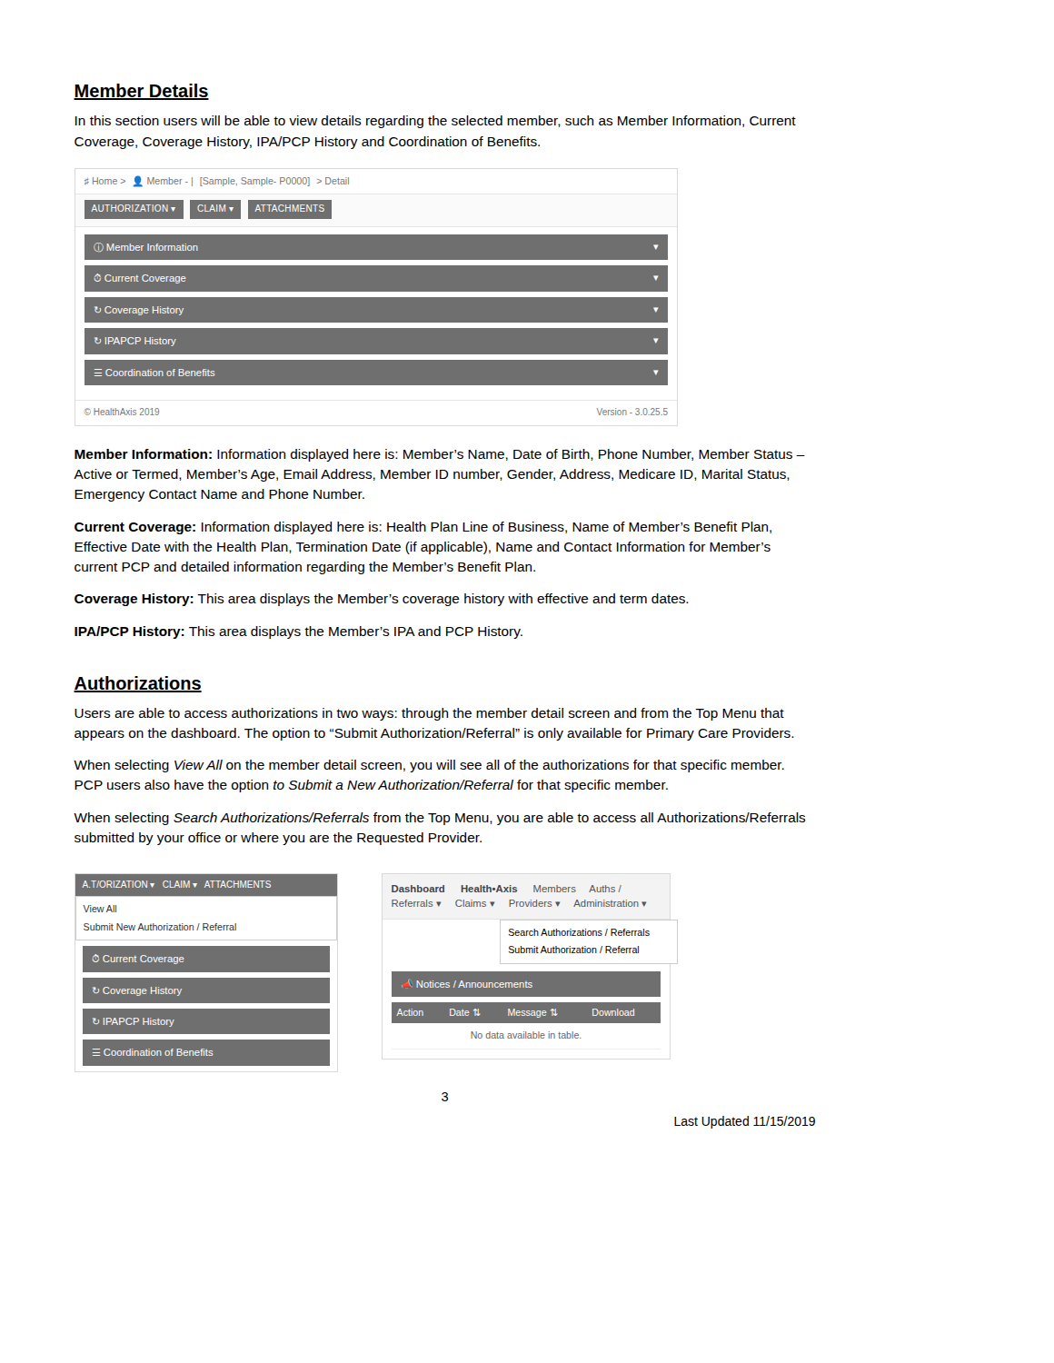Member Details
In this section users will be able to view details regarding the selected member, such as Member Information, Current Coverage, Coverage History, IPA/PCP History and Coordination of Benefits.
♯ Home > 👤 Member - | [Sample, Sample- P0000] > Detail
AUTHORIZATION ▾ CLAIM ▾ ATTACHMENTS
ⓘ Member Information ▾
⏱ Current Coverage ▾
↻ Coverage History ▾
↻ IPAPCP History ▾
☰ Coordination of Benefits ▾
© HealthAxis 2019 Version - 3.0.25.5
Member Information: Information displayed here is: Member’s Name, Date of Birth, Phone Number, Member Status – Active or Termed, Member’s Age, Email Address, Member ID number, Gender, Address, Medicare ID, Marital Status, Emergency Contact Name and Phone Number.
Current Coverage: Information displayed here is: Health Plan Line of Business, Name of Member’s Benefit Plan, Effective Date with the Health Plan, Termination Date (if applicable), Name and Contact Information for Member’s current PCP and detailed information regarding the Member’s Benefit Plan.
Coverage History: This area displays the Member’s coverage history with effective and term dates.
IPA/PCP History: This area displays the Member’s IPA and PCP History.
Authorizations
Users are able to access authorizations in two ways: through the member detail screen and from the Top Menu that appears on the dashboard. The option to “Submit Authorization/Referral” is only available for Primary Care Providers.
When selecting View All on the member detail screen, you will see all of the authorizations for that specific member. PCP users also have the option to Submit a New Authorization/Referral for that specific member.
When selecting Search Authorizations/Referrals from the Top Menu, you are able to access all Authorizations/Referrals submitted by your office or where you are the Requested Provider.
A.T/ORIZATION ▾ CLAIM ▾ ATTACHMENTS
View All
Submit New Authorization / Referral
⏱ Current Coverage
↻ Coverage History
↻ IPAPCP History
☰ Coordination of Benefits
Dashboard Health•Axis Members Auths / Referrals ▾ Claims ▾ Providers ▾ Administration ▾
Search Authorizations / Referrals
Submit Authorization / Referral
📣 Notices / Announcements
| Action | Date ⇅ | Message ⇅ | Download |
| --- | --- | --- | --- |
| No data available in table. |
3
Last Updated 11/15/2019